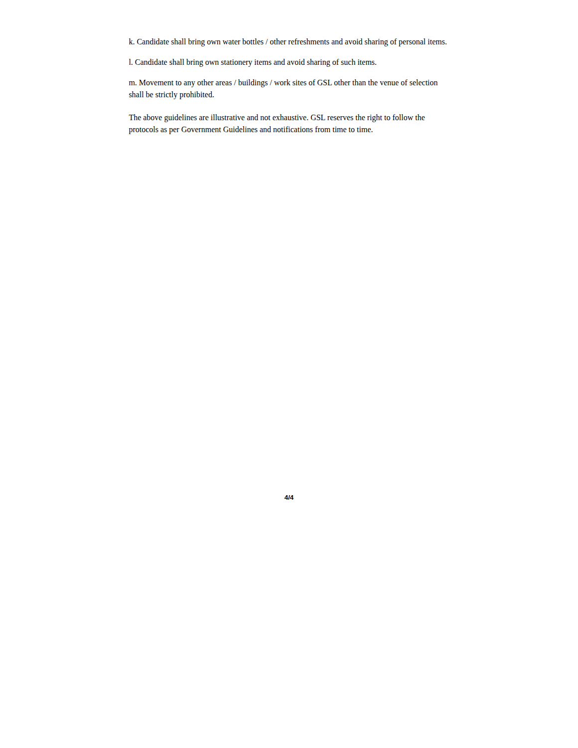k. Candidate shall bring own water bottles / other refreshments and avoid sharing of personal items.
l. Candidate shall bring own stationery items and avoid sharing of such items.
m. Movement to any other areas / buildings / work sites of GSL other than the venue of selection shall be strictly prohibited.
The above guidelines are illustrative and not exhaustive. GSL reserves the right to follow the protocols as per Government Guidelines and notifications from time to time.
4/4